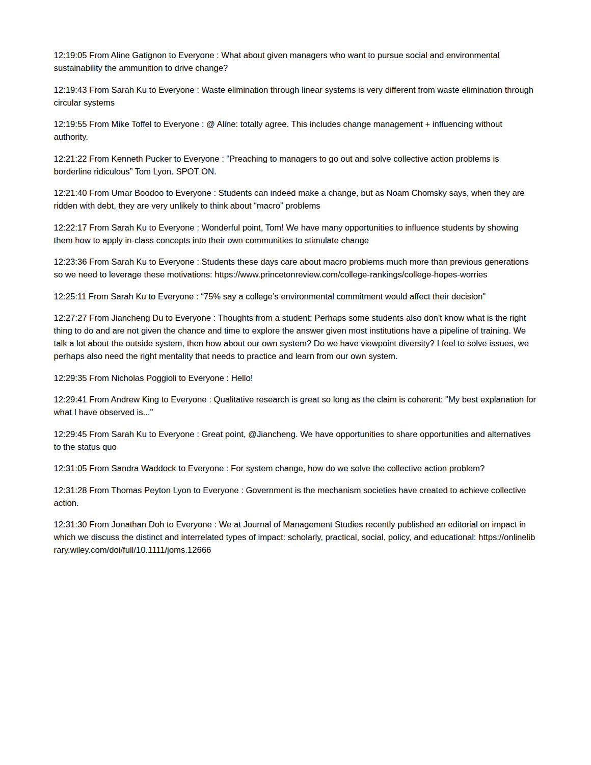12:19:05 From Aline Gatignon to Everyone : What about given managers who want to pursue social and environmental sustainability the ammunition to drive change?
12:19:43 From Sarah Ku to Everyone : Waste elimination through linear systems is very different from waste elimination through circular systems
12:19:55 From Mike Toffel to Everyone : @ Aline: totally agree. This includes change management + influencing without authority.
12:21:22 From Kenneth Pucker to Everyone : “Preaching to managers to go out and solve collective action problems is borderline ridiculous” Tom Lyon. SPOT ON.
12:21:40 From Umar Boodoo to Everyone : Students can indeed make a change, but as Noam Chomsky says, when they are ridden with debt, they are very unlikely to think about “macro” problems
12:22:17 From Sarah Ku to Everyone : Wonderful point, Tom! We have many opportunities to influence students by showing them how to apply in-class concepts into their own communities to stimulate change
12:23:36 From Sarah Ku to Everyone : Students these days care about macro problems much more than previous generations so we need to leverage these motivations: https://www.princetonreview.com/college-rankings/college-hopes-worries
12:25:11 From Sarah Ku to Everyone : “75% say a college’s environmental commitment would affect their decision"
12:27:27 From Jiancheng Du to Everyone : Thoughts from a student: Perhaps some students also don't know what is the right thing to do and are not given the chance and time to explore the answer given most institutions have a pipeline of training. We talk a lot about the outside system, then how about our own system? Do we have viewpoint diversity? I feel to solve issues, we perhaps also need the right mentality that needs to practice and learn from our own system.
12:29:35 From Nicholas Poggioli to Everyone : Hello!
12:29:41 From Andrew King to Everyone : Qualitative research is great so long as the claim is coherent: "My best explanation for what I have observed is..."
12:29:45 From Sarah Ku to Everyone : Great point, @Jiancheng. We have opportunities to share opportunities and alternatives to the status quo
12:31:05 From Sandra Waddock to Everyone : For system change, how do we solve the collective action problem?
12:31:28 From Thomas Peyton Lyon to Everyone : Government is the mechanism societies have created to achieve collective action.
12:31:30 From Jonathan Doh to Everyone : We at Journal of Management Studies recently published an editorial on impact in which we discuss the distinct and interrelated types of impact: scholarly, practical, social, policy, and educational: https://onlinelibrary.wiley.com/doi/full/10.1111/joms.12666